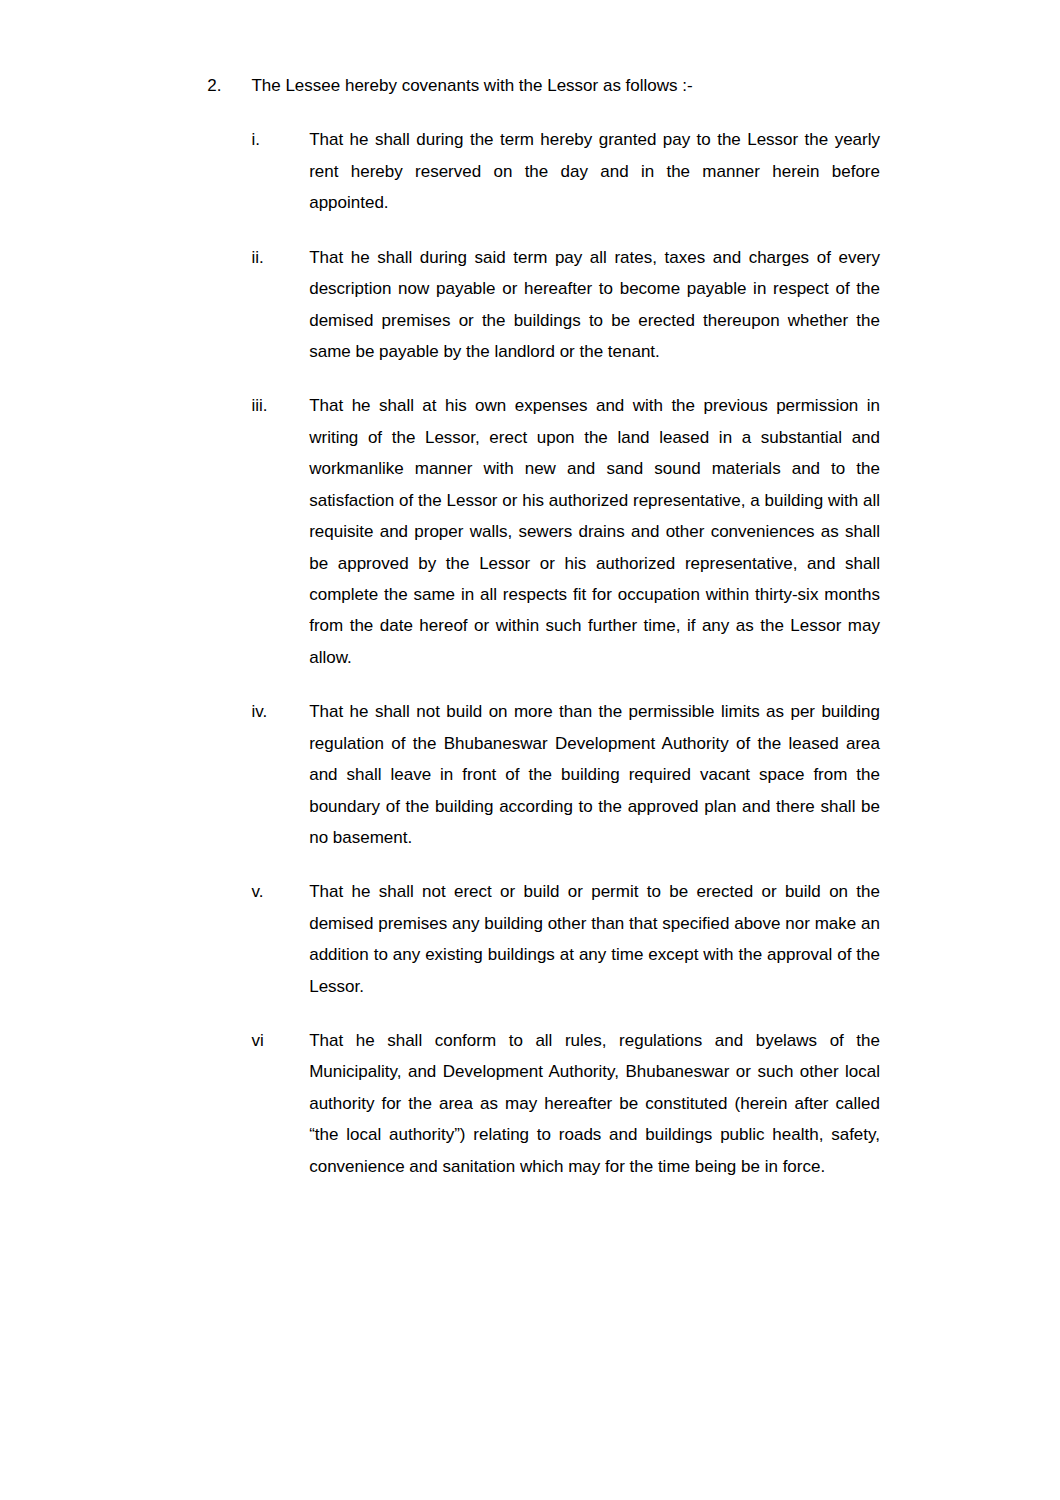2.
The Lessee hereby covenants with the Lessor as follows :-
i. That he shall during the term hereby granted pay to the Lessor the yearly rent hereby reserved on the day and in the manner herein before appointed.
ii. That he shall during said term pay all rates, taxes and charges of every description now payable or hereafter to become payable in respect of the demised premises or the buildings to be erected thereupon whether the same be payable by the landlord or the tenant.
iii. That he shall at his own expenses and with the previous permission in writing of the Lessor, erect upon the land leased in a substantial and workmanlike manner with new and sand sound materials and to the satisfaction of the Lessor or his authorized representative, a building with all requisite and proper walls, sewers drains and other conveniences as shall be approved by the Lessor or his authorized representative, and shall complete the same in all respects fit for occupation within thirty-six months from the date hereof or within such further time, if any as the Lessor may allow.
iv. That he shall not build on more than the permissible limits as per building regulation of the Bhubaneswar Development Authority of the leased area and shall leave in front of the building required vacant space from the boundary of the building according to the approved plan and there shall be no basement.
v. That he shall not erect or build or permit to be erected or build on the demised premises any building other than that specified above nor make an addition to any existing buildings at any time except with the approval of the Lessor.
vi That he shall conform to all rules, regulations and byelaws of the Municipality, and Development Authority, Bhubaneswar or such other local authority for the area as may hereafter be constituted (herein after called “the local authority”) relating to roads and buildings public health, safety, convenience and sanitation which may for the time being be in force.